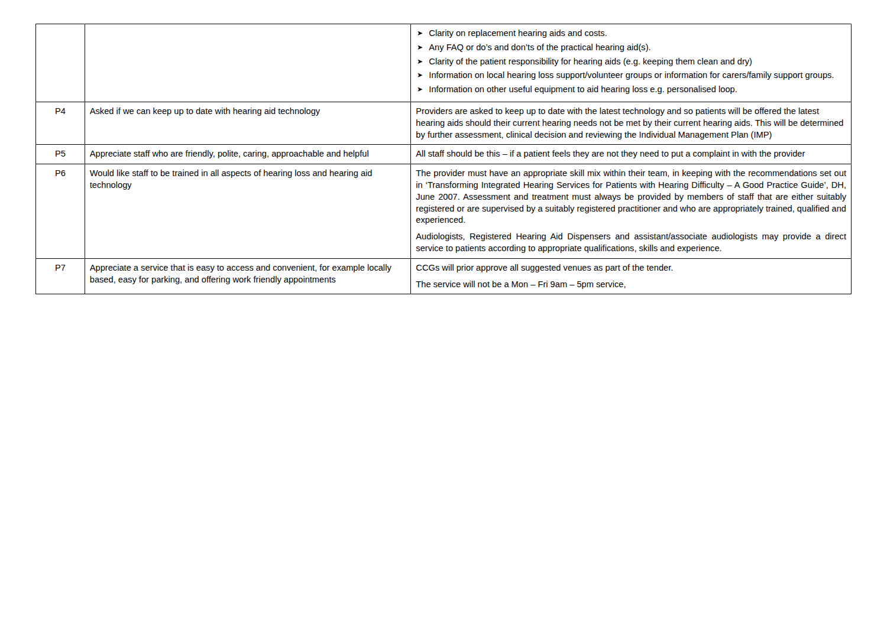| | | Clarity on replacement hearing aids and costs. Any FAQ or do’s and don’ts of the practical hearing aid(s). Clarity of the patient responsibility for hearing aids (e.g. keeping them clean and dry) Information on local hearing loss support/volunteer groups or information for carers/family support groups. Information on other useful equipment to aid hearing loss e.g. personalised loop. |
| P4 | Asked if we can keep up to date with hearing aid technology | Providers are asked to keep up to date with the latest technology and so patients will be offered the latest hearing aids should their current hearing needs not be met by their current hearing aids. This will be determined by further assessment, clinical decision and reviewing the Individual Management Plan (IMP) |
| P5 | Appreciate staff who are friendly, polite, caring, approachable and helpful | All staff should be this – if a patient feels they are not they need to put a complaint in with the provider |
| P6 | Would like staff to be trained in all aspects of hearing loss and hearing aid technology | The provider must have an appropriate skill mix within their team, in keeping with the recommendations set out in ‘Transforming Integrated Hearing Services for Patients with Hearing Difficulty – A Good Practice Guide’, DH, June 2007. Assessment and treatment must always be provided by members of staff that are either suitably registered or are supervised by a suitably registered practitioner and who are appropriately trained, qualified and experienced. Audiologists, Registered Hearing Aid Dispensers and assistant/associate audiologists may provide a direct service to patients according to appropriate qualifications, skills and experience. |
| P7 | Appreciate a service that is easy to access and convenient, for example locally based, easy for parking, and offering work friendly appointments | CCGs will prior approve all suggested venues as part of the tender. The service will not be a Mon – Fri 9am – 5pm service, |